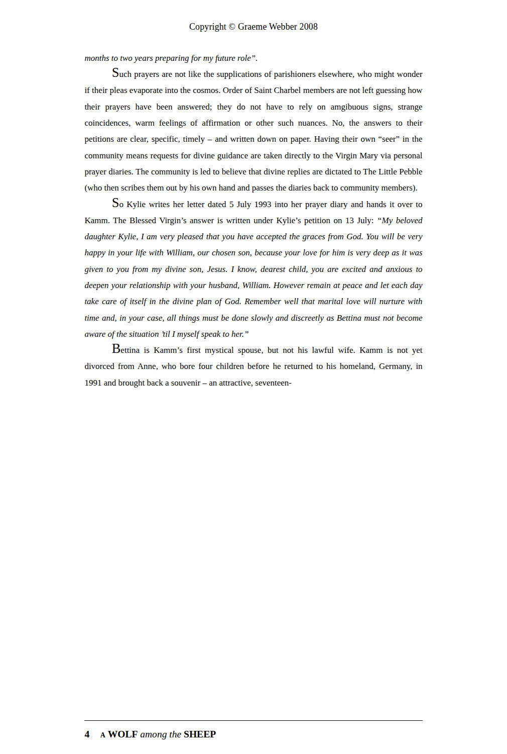Copyright © Graeme Webber 2008
months to two years preparing for my future role”.
Such prayers are not like the supplications of parishioners elsewhere, who might wonder if their pleas evaporate into the cosmos. Order of Saint Charbel members are not left guessing how their prayers have been answered; they do not have to rely on amgibuous signs, strange coincidences, warm feelings of affirmation or other such nuances. No, the answers to their petitions are clear, specific, timely – and written down on paper. Having their own “seer” in the community means requests for divine guidance are taken directly to the Virgin Mary via personal prayer diaries. The community is led to believe that divine replies are dictated to The Little Pebble (who then scribes them out by his own hand and passes the diaries back to community members).
So Kylie writes her letter dated 5 July 1993 into her prayer diary and hands it over to Kamm. The Blessed Virgin’s answer is written under Kylie’s petition on 13 July: “My beloved daughter Kylie, I am very pleased that you have accepted the graces from God. You will be very happy in your life with William, our chosen son, because your love for him is very deep as it was given to you from my divine son, Jesus. I know, dearest child, you are excited and anxious to deepen your relationship with your husband, William. However remain at peace and let each day take care of itself in the divine plan of God. Remember well that marital love will nurture with time and, in your case, all things must be done slowly and discreetly as Bettina must not become aware of the situation ’til I myself speak to her.”
Bettina is Kamm’s first mystical spouse, but not his lawful wife. Kamm is not yet divorced from Anne, who bore four children before he returned to his homeland, Germany, in 1991 and brought back a souvenir – an attractive, seventeen-
4 a WOLF among the SHEEP